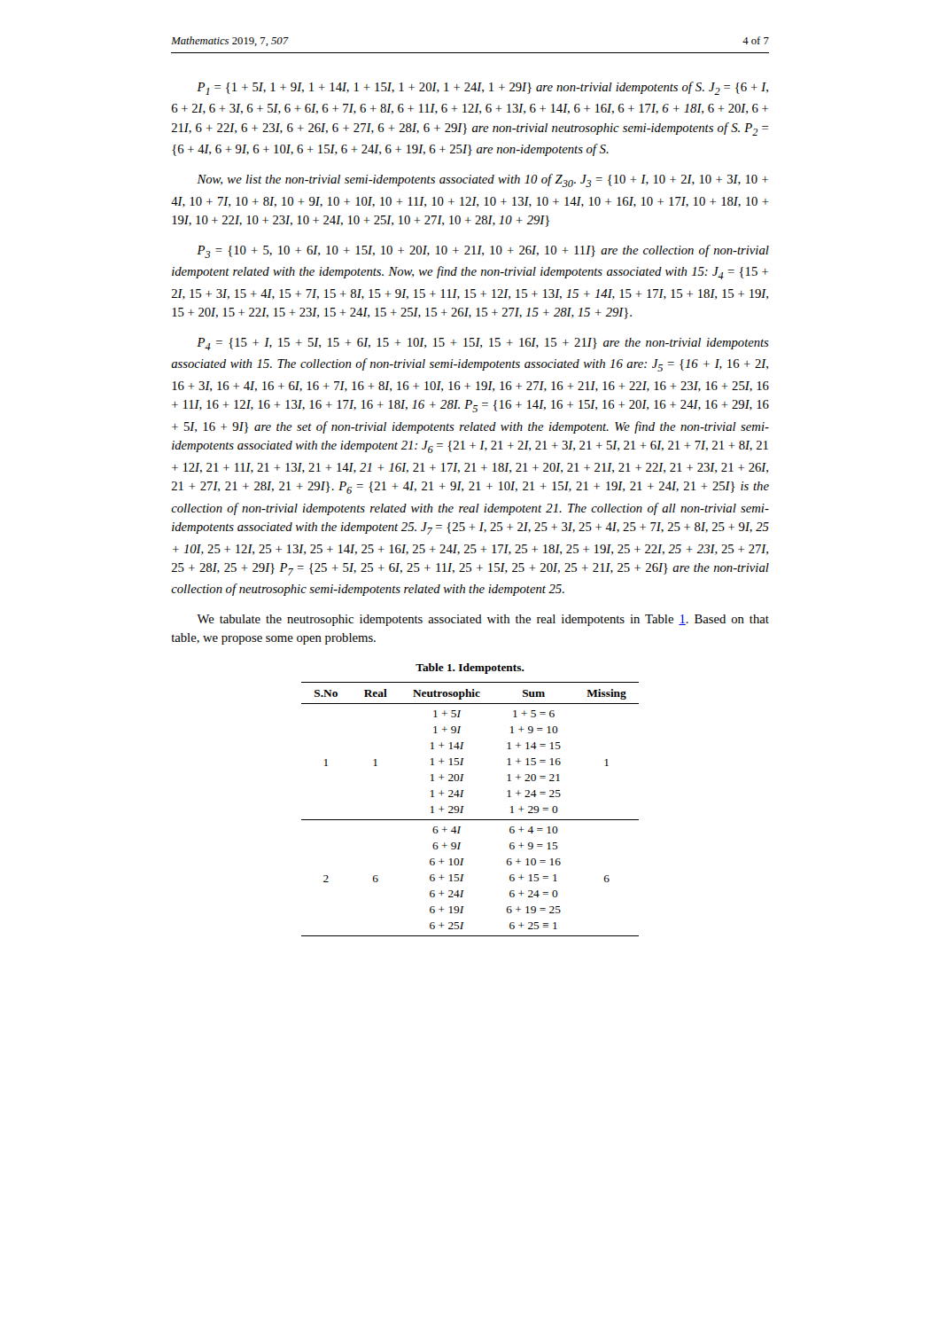Mathematics 2019, 7, 507 4 of 7
P1 = {1 + 5I, 1 + 9I, 1 + 14I, 1 + 15I, 1 + 20I, 1 + 24I, 1 + 29I} are non-trivial idempotents of S. J2 = {6 + I, 6 + 2I, 6 + 3I, 6 + 5I, 6 + 6I, 6 + 7I, 6 + 8I, 6 + 11I, 6 + 12I, 6 + 13I, 6 + 14I, 6 + 16I, 6 + 17I, 6 + 18I, 6 + 20I, 6 + 21I, 6 + 22I, 6 + 23I, 6 + 26I, 6 + 27I, 6 + 28I, 6 + 29I} are non-trivial neutrosophic semi-idempotents of S. P2 = {6 + 4I, 6 + 9I, 6 + 10I, 6 + 15I, 6 + 24I, 6 + 19I, 6 + 25I} are non-idempotents of S.
Now, we list the non-trivial semi-idempotents associated with 10 of Z30. J3 = {10 + I, 10 + 2I, 10 + 3I, 10 + 4I, 10 + 7I, 10 + 8I, 10 + 9I, 10 + 10I, 10 + 11I, 10 + 12I, 10 + 13I, 10 + 14I, 10 + 16I, 10 + 17I, 10 + 18I, 10 + 19I, 10 + 22I, 10 + 23I, 10 + 24I, 10 + 25I, 10 + 27I, 10 + 28I, 10 + 29I}
P3 = {10 + 5, 10 + 6I, 10 + 15I, 10 + 20I, 10 + 21I, 10 + 26I, 10 + 11I} are the collection of non-trivial idempotent related with the idempotents. Now, we find the non-trivial idempotents associated with 15: J4 = {15 + 2I, 15 + 3I, 15 + 4I, 15 + 7I, 15 + 8I, 15 + 9I, 15 + 11I, 15 + 12I, 15 + 13I, 15 + 14I, 15 + 17I, 15 + 18I, 15 + 19I, 15 + 20I, 15 + 22I, 15 + 23I, 15 + 24I, 15 + 25I, 15 + 26I, 15 + 27I, 15 + 28I, 15 + 29I}.
P4 = {15 + I, 15 + 5I, 15 + 6I, 15 + 10I, 15 + 15I, 15 + 16I, 15 + 21I} are the non-trivial idempotents associated with 15. The collection of non-trivial semi-idempotents associated with 16 are: J5 = {16 + I, 16 + 2I, 16 + 3I, 16 + 4I, 16 + 6I, 16 + 7I, 16 + 8I, 16 + 10I, 16 + 19I, 16 + 27I, 16 + 21I, 16 + 22I, 16 + 23I, 16 + 25I, 16 + 11I, 16 + 12I, 16 + 13I, 16 + 17I, 16 + 18I, 16 + 28I. P5 = {16 + 14I, 16 + 15I, 16 + 20I, 16 + 24I, 16 + 29I, 16 + 5I, 16 + 9I} are the set of non-trivial idempotents related with the idempotent. We find the non-trivial semi-idempotents associated with the idempotent 21: J6 = {21 + I, 21 + 2I, 21 + 3I, 21 + 5I, 21 + 6I, 21 + 7I, 21 + 8I, 21 + 12I, 21 + 11I, 21 + 13I, 21 + 14I, 21 + 16I, 21 + 17I, 21 + 18I, 21 + 20I, 21 + 21I, 21 + 22I, 21 + 23I, 21 + 26I, 21 + 27I, 21 + 28I, 21 + 29I}. P6 = {21 + 4I, 21 + 9I, 21 + 10I, 21 + 15I, 21 + 19I, 21 + 24I, 21 + 25I} is the collection of non-trivial idempotents related with the real idempotent 21. The collection of all non-trivial semi-idempotents associated with the idempotent 25. J7 = {25 + I, 25 + 2I, 25 + 3I, 25 + 4I, 25 + 7I, 25 + 8I, 25 + 9I, 25 + 10I, 25 + 12I, 25 + 13I, 25 + 14I, 25 + 16I, 25 + 24I, 25 + 17I, 25 + 18I, 25 + 19I, 25 + 22I, 25 + 23I, 25 + 27I, 25 + 28I, 25 + 29I} P7 = {25 + 5I, 25 + 6I, 25 + 11I, 25 + 15I, 25 + 20I, 25 + 21I, 25 + 26I} are the non-trivial collection of neutrosophic semi-idempotents related with the idempotent 25.
We tabulate the neutrosophic idempotents associated with the real idempotents in Table 1. Based on that table, we propose some open problems.
Table 1. Idempotents.
| S.No | Real | Neutrosophic | Sum | Missing |
| --- | --- | --- | --- | --- |
| 1 | 1 | 1 + 5 I 1 + 9 I 1 + 14 I 1 + 15 I 1 + 20 I 1 + 24 I 1 + 29 I | 1 + 5 = 6 1 + 9 = 10 1 + 14 = 15 1 + 15 = 16 1 + 20 = 21 1 + 24 = 25 1 + 29 = 0 | 1 |
| 2 | 6 | 6 + 4 I 6 + 9 I 6 + 10 I 6 + 15 I 6 + 24 I 6 + 19 I 6 + 25 I | 6 + 4 = 10 6 + 9 = 15 6 + 10 = 16 6 + 15 = 1 6 + 24 = 0 6 + 19 = 25 6 + 25 ≡ 1 | 6 |